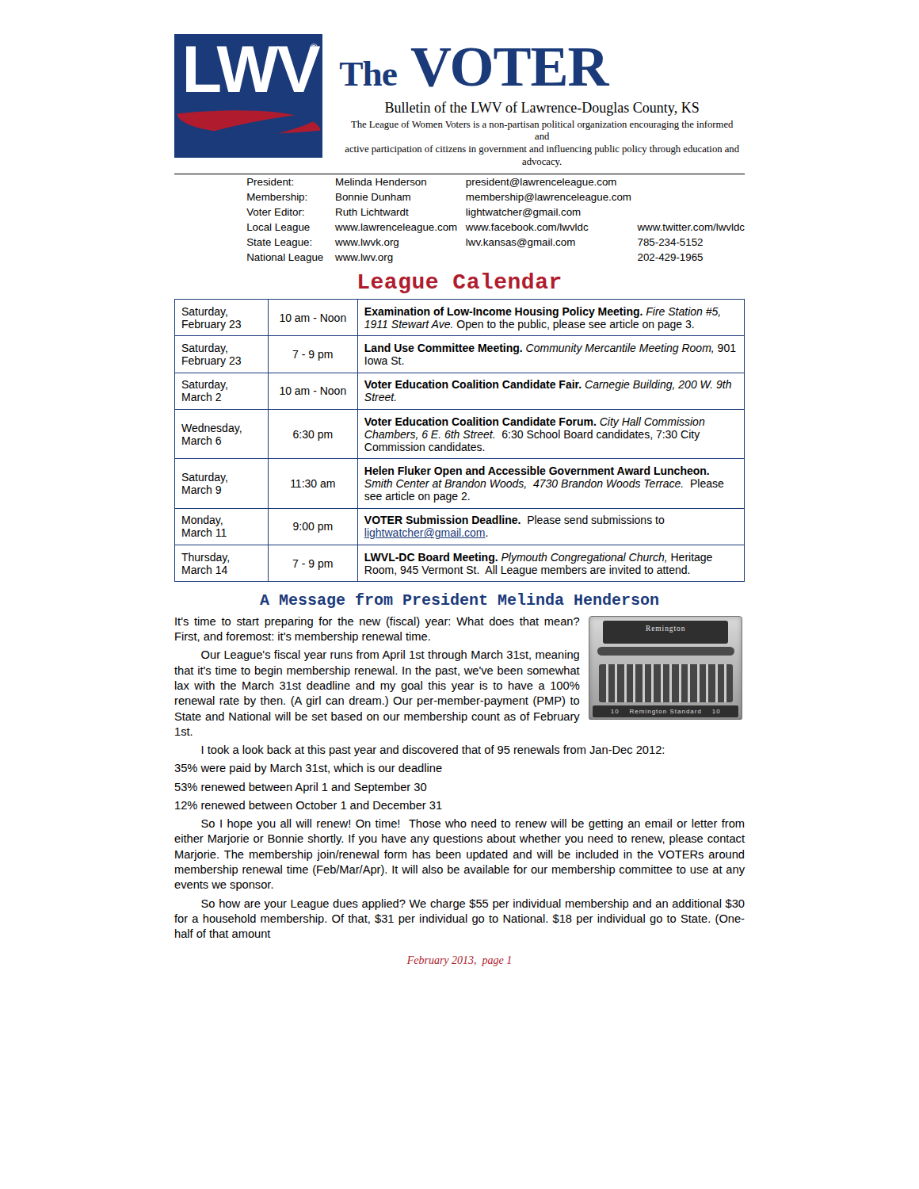LWV
®
The VOTER
Bulletin of the LWV of Lawrence-Douglas County, KS
The League of Women Voters is a non-partisan political organization encouraging the informed and
active participation of citizens in government and influencing public policy through education and advocacy.
| President: | Melinda Henderson | president@lawrenceleague.com | |
| Membership: | Bonnie Dunham | membership@lawrenceleague.com | |
| Voter Editor: | Ruth Lichtwardt | lightwatcher@gmail.com | |
| Local League | www.lawrenceleague.com | www.facebook.com/lwvldc | www.twitter.com/lwvldc |
| State League: | www.lwvk.org | lwv.kansas@gmail.com | 785-234-5152 |
| National League | www.lwv.org | | 202-429-1965 |
League Calendar
| Saturday, February 23 | 10 am - Noon | Examination of Low-Income Housing Policy Meeting. Fire Station #5, 1911 Stewart Ave. Open to the public, please see article on page 3. |
| Saturday, February 23 | 7 - 9 pm | Land Use Committee Meeting. Community Mercantile Meeting Room, 901 Iowa St. |
| Saturday, March 2 | 10 am - Noon | Voter Education Coalition Candidate Fair. Carnegie Building, 200 W. 9th Street. |
| Wednesday, March 6 | 6:30 pm | Voter Education Coalition Candidate Forum. City Hall Commission Chambers, 6 E. 6th Street. 6:30 School Board candidates, 7:30 City Commission candidates. |
| Saturday, March 9 | 11:30 am | Helen Fluker Open and Accessible Government Award Luncheon. Smith Center at Brandon Woods, 4730 Brandon Woods Terrace. Please see article on page 2. |
| Monday, March 11 | 9:00 pm | VOTER Submission Deadline. Please send submissions to lightwatcher@gmail.com . |
| Thursday, March 14 | 7 - 9 pm | LWVL-DC Board Meeting. Plymouth Congregational Church, Heritage Room, 945 Vermont St. All League members are invited to attend. |
A Message from President Melinda Henderson
Remington
10 Remington Standard 10
It's time to start preparing for the new (fiscal) year: What does that mean? First, and foremost: it's membership renewal time.
Our League's fiscal year runs from April 1st through March 31st, meaning that it's time to begin membership renewal. In the past, we've been somewhat lax with the March 31st deadline and my goal this year is to have a 100% renewal rate by then. (A girl can dream.) Our per-member-payment (PMP) to State and National will be set based on our membership count as of February 1st.
I took a look back at this past year and discovered that of 95 renewals from Jan-Dec 2012:
35% were paid by March 31st, which is our deadline
53% renewed between April 1 and September 30
12% renewed between October 1 and December 31
So I hope you all will renew! On time! Those who need to renew will be getting an email or letter from either Marjorie or Bonnie shortly. If you have any questions about whether you need to renew, please contact Marjorie. The membership join/renewal form has been updated and will be included in the VOTERs around membership renewal time (Feb/Mar/Apr). It will also be available for our membership committee to use at any events we sponsor.
So how are your League dues applied? We charge $55 per individual membership and an additional $30 for a household membership. Of that, $31 per individual go to National. $18 per individual go to State. (One-half of that amount
February 2013, page 1